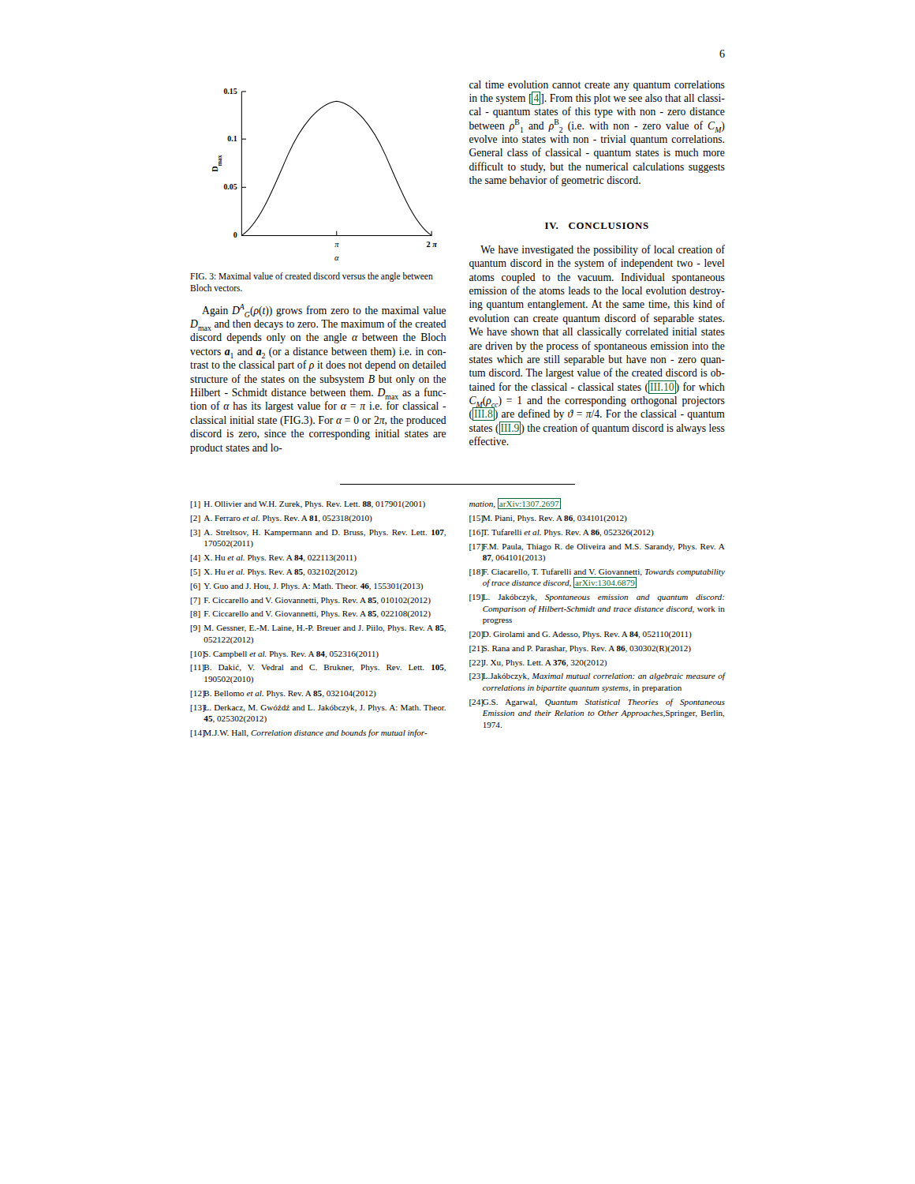6
0 0.05 0.1 0.15 π 2 π α Dmax
FIG. 3: Maximal value of created discord versus the angle between Bloch vectors.
Again DAG(ρ(t)) grows from zero to the maximal value Dmax and then decays to zero. The maximum of the created discord depends only on the angle α between the Bloch vectors a1 and a2 (or a distance between them) i.e. in contrast to the classical part of ρ it does not depend on detailed structure of the states on the subsystem B but only on the Hilbert - Schmidt distance between them. Dmax as a function of α has its largest value for α = π i.e. for classical - classical initial state (FIG.3). For α = 0 or 2π, the produced discord is zero, since the corresponding initial states are product states and lo-
cal time evolution cannot create any quantum correlations in the system [4]. From this plot we see also that all classical - quantum states of this type with non - zero distance between ρB1 and ρB2 (i.e. with non - zero value of CM) evolve into states with non - trivial quantum correlations. General class of classical - quantum states is much more difficult to study, but the numerical calculations suggests the same behavior of geometric discord.
IV. CONCLUSIONS
We have investigated the possibility of local creation of quantum discord in the system of independent two - level atoms coupled to the vacuum. Individual spontaneous emission of the atoms leads to the local evolution destroying quantum entanglement. At the same time, this kind of evolution can create quantum discord of separable states. We have shown that all classically correlated initial states are driven by the process of spontaneous emission into the states which are still separable but have non - zero quantum discord. The largest value of the created discord is obtained for the classical - classical states (III.10) for which CM(ρcc) = 1 and the corresponding orthogonal projectors (III.8) are defined by ϑ = π/4. For the classical - quantum states (III.9) the creation of quantum discord is always less effective.
[1] H. Ollivier and W.H. Zurek, Phys. Rev. Lett. 88, 017901(2001)
[2] A. Ferraro et al. Phys. Rev. A 81, 052318(2010)
[3] A. Streltsov, H. Kampermann and D. Bruss, Phys. Rev. Lett. 107, 170502(2011)
[4] X. Hu et al. Phys. Rev. A 84, 022113(2011)
[5] X. Hu et al. Phys. Rev. A 85, 032102(2012)
[6] Y. Guo and J. Hou, J. Phys. A: Math. Theor. 46, 155301(2013)
[7] F. Ciccarello and V. Giovannetti, Phys. Rev. A 85, 010102(2012)
[8] F. Ciccarello and V. Giovannetti, Phys. Rev. A 85, 022108(2012)
[9] M. Gessner, E.-M. Laine, H.-P. Breuer and J. Piilo, Phys. Rev. A 85, 052122(2012)
[10] S. Campbell et al. Phys. Rev. A 84, 052316(2011)
[11] B. Dakić, V. Vedral and C. Brukner, Phys. Rev. Lett. 105, 190502(2010)
[12] B. Bellomo et al. Phys. Rev. A 85, 032104(2012)
[13] Ł. Derkacz, M. Gwóźdź and L. Jakóbczyk, J. Phys. A: Math. Theor. 45, 025302(2012)
[14] M.J.W. Hall, Correlation distance and bounds for mutual infor-
mation, arXiv:1307.2697
[15] M. Piani, Phys. Rev. A 86, 034101(2012)
[16] T. Tufarelli et al. Phys. Rev. A 86, 052326(2012)
[17] F.M. Paula, Thiago R. de Oliveira and M.S. Sarandy, Phys. Rev. A 87, 064101(2013)
[18] F. Ciacarello, T. Tufarelli and V. Giovannetti, Towards computability of trace distance discord, arXiv:1304.6879
[19] L. Jakóbczyk, Spontaneous emission and quantum discord: Comparison of Hilbert-Schmidt and trace distance discord, work in progress
[20] D. Girolami and G. Adesso, Phys. Rev. A 84, 052110(2011)
[21] S. Rana and P. Parashar, Phys. Rev. A 86, 030302(R)(2012)
[22] J. Xu, Phys. Lett. A 376, 320(2012)
[23] L.Jakóbczyk, Maximal mutual correlation: an algebraic measure of correlations in bipartite quantum systems, in preparation
[24] G.S. Agarwal, Quantum Statistical Theories of Spontaneous Emission and their Relation to Other Approaches, Springer, Berlin, 1974.